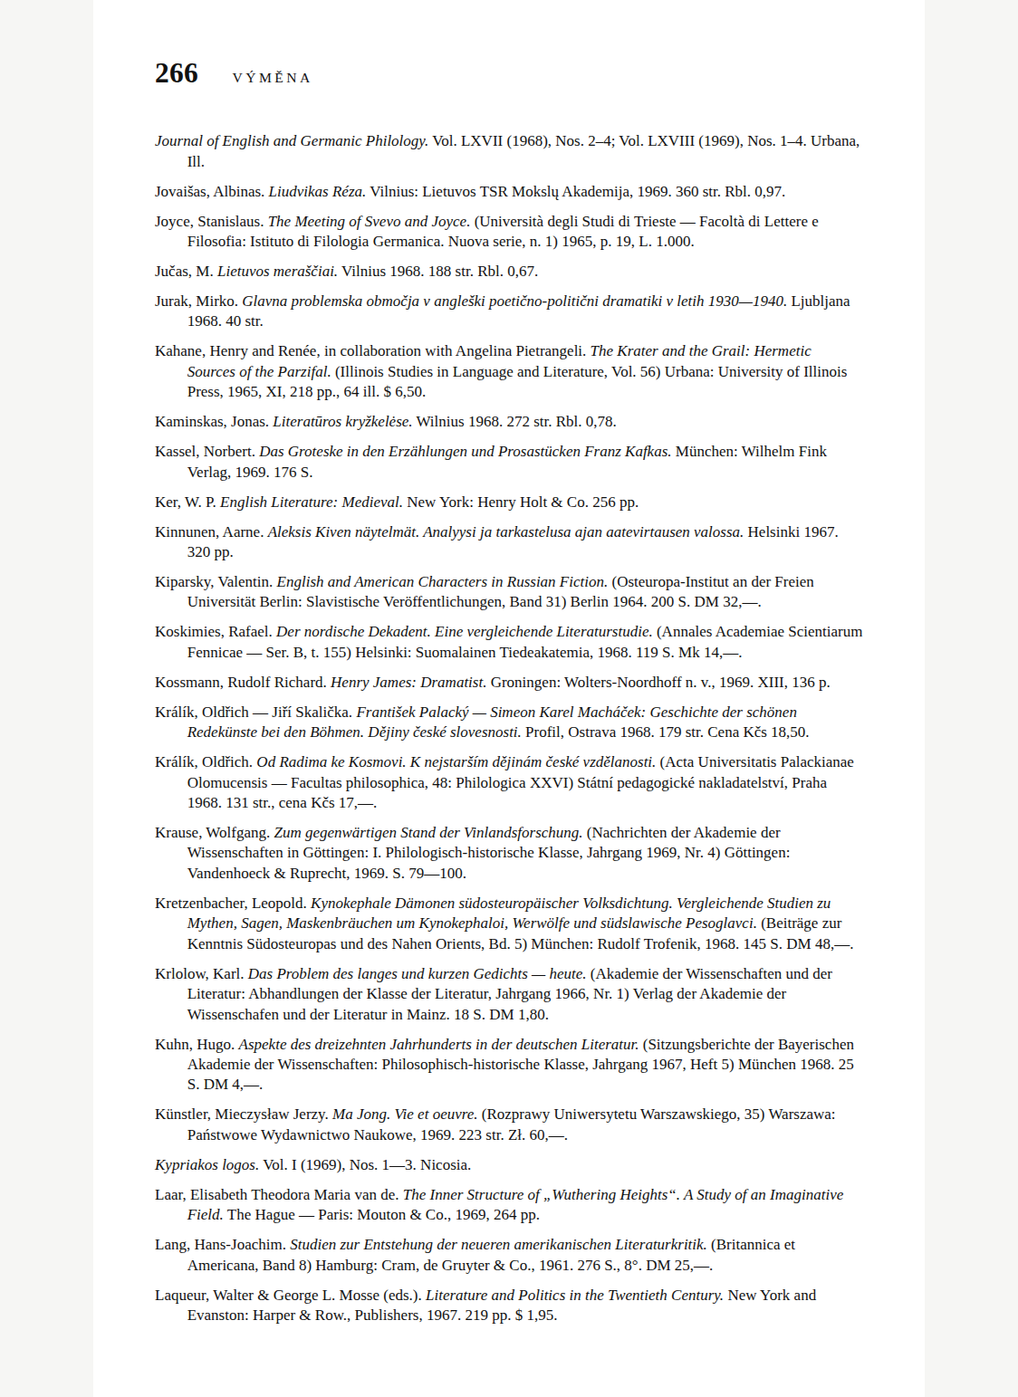266 Výměna
Journal of English and Germanic Philology. Vol. LXVII (1968), Nos. 2–4; Vol. LXVIII (1969), Nos. 1–4. Urbana, Ill.
Jovaišas, Albinas. Liudvikas Réza. Vilnius: Lietuvos TSR Mokslų Akademija, 1969. 360 str. Rbl. 0,97.
Joyce, Stanislaus. The Meeting of Svevo and Joyce. (Università degli Studi di Trieste — Facoltà di Lettere e Filosofia: Istituto di Filologia Germanica. Nuova serie, n. 1) 1965, p. 19, L. 1.000.
Jučas, M. Lietuvos meraščiai. Vilnius 1968. 188 str. Rbl. 0,67.
Jurak, Mirko. Glavna problemska območja v angleški poetično-politični dramatiki v letih 1930—1940. Ljubljana 1968. 40 str.
Kahane, Henry and Renée, in collaboration with Angelina Pietrangeli. The Krater and the Grail: Hermetic Sources of the Parzifal. (Illinois Studies in Language and Literature, Vol. 56) Urbana: University of Illinois Press, 1965, XI, 218 pp., 64 ill. $ 6,50.
Kaminskas, Jonas. Literatūros kryžkelėse. Wilnius 1968. 272 str. Rbl. 0,78.
Kassel, Norbert. Das Groteske in den Erzählungen und Prosastücken Franz Kafkas. München: Wilhelm Fink Verlag, 1969. 176 S.
Ker, W. P. English Literature: Medieval. New York: Henry Holt & Co. 256 pp.
Kinnunen, Aarne. Aleksis Kiven näytelmät. Analyysi ja tarkastelusa ajan aatevirtausen valossa. Helsinki 1967. 320 pp.
Kiparsky, Valentin. English and American Characters in Russian Fiction. (Osteuropa-Institut an der Freien Universität Berlin: Slavistische Veröffentlichungen, Band 31) Berlin 1964. 200 S. DM 32,—.
Koskimies, Rafael. Der nordische Dekadent. Eine vergleichende Literaturstudie. (Annales Academiae Scientiarum Fennicae — Ser. B, t. 155) Helsinki: Suomalainen Tiedeakatemia, 1968. 119 S. Mk 14,—.
Kossmann, Rudolf Richard. Henry James: Dramatist. Groningen: Wolters-Noordhoff n. v., 1969. XIII, 136 p.
Králík, Oldřich — Jiří Skalička. František Palacký — Simeon Karel Macháček: Geschichte der schönen Redekünste bei den Böhmen. Dějiny české slovesnosti. Profil, Ostrava 1968. 179 str. Cena Kčs 18,50.
Králík, Oldřich. Od Radima ke Kosmovi. K nejstarším dějinám české vzdělanosti. (Acta Universitatis Palackianae Olomucensis — Facultas philosophica, 48: Philologica XXVI) Státní pedagogické nakladatelství, Praha 1968. 131 str., cena Kčs 17,—.
Krause, Wolfgang. Zum gegenwärtigen Stand der Vinlandsforschung. (Nachrichten der Akademie der Wissenschaften in Göttingen: I. Philologisch-historische Klasse, Jahrgang 1969, Nr. 4) Göttingen: Vandenhoeck & Ruprecht, 1969. S. 79—100.
Kretzenbacher, Leopold. Kynokephale Dämonen südosteuropäischer Volksdichtung. Vergleichende Studien zu Mythen, Sagen, Maskenbräuchen um Kynokephaloi, Werwölfe und südslawische Pesoglavci. (Beiträge zur Kenntnis Südosteuropas und des Nahen Orients, Bd. 5) München: Rudolf Trofenik, 1968. 145 S. DM 48,—.
Krlolow, Karl. Das Problem des langes und kurzen Gedichts — heute. (Akademie der Wissenschaften und der Literatur: Abhandlungen der Klasse der Literatur, Jahrgang 1966, Nr. 1) Verlag der Akademie der Wissenschafen und der Literatur in Mainz. 18 S. DM 1,80.
Kuhn, Hugo. Aspekte des dreizehnten Jahrhunderts in der deutschen Literatur. (Sitzungsberichte der Bayerischen Akademie der Wissenschaften: Philosophisch-historische Klasse, Jahrgang 1967, Heft 5) München 1968. 25 S. DM 4,—.
Künstler, Mieczysław Jerzy. Ma Jong. Vie et oeuvre. (Rozprawy Uniwersytetu Warszawskiego, 35) Warszawa: Państwowe Wydawnictwo Naukowe, 1969. 223 str. Zł. 60,—.
Kypriakos logos. Vol. I (1969), Nos. 1—3. Nicosia.
Laar, Elisabeth Theodora Maria van de. The Inner Structure of „Wuthering Heights“. A Study of an Imaginative Field. The Hague — Paris: Mouton & Co., 1969, 264 pp.
Lang, Hans-Joachim. Studien zur Entstehung der neueren amerikanischen Literaturkritik. (Britannica et Americana, Band 8) Hamburg: Cram, de Gruyter & Co., 1961. 276 S., 8°. DM 25,—.
Laqueur, Walter & George L. Mosse (eds.). Literature and Politics in the Twentieth Century. New York and Evanston: Harper & Row., Publishers, 1967. 219 pp. $ 1,95.